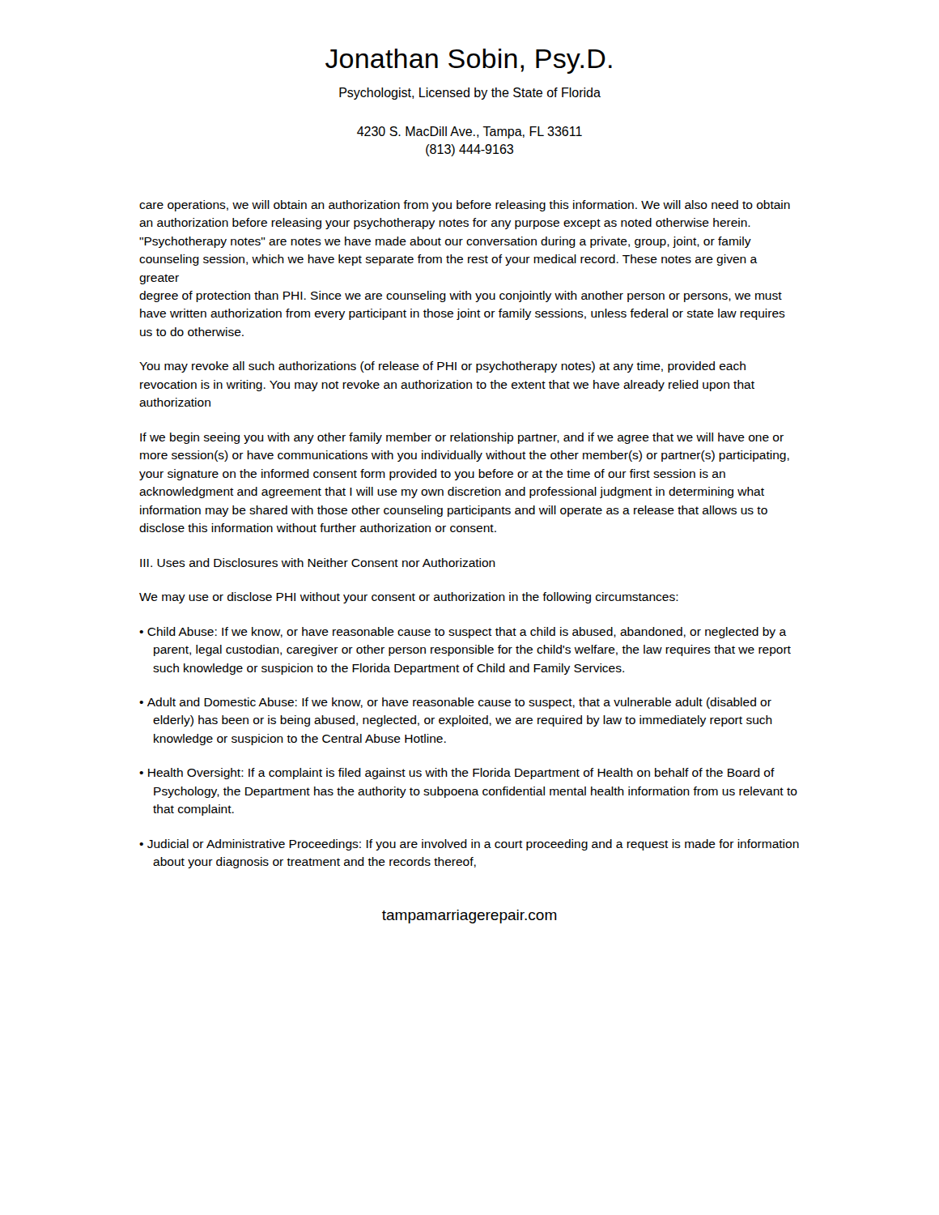Jonathan Sobin, Psy.D.
Psychologist, Licensed by the State of Florida
4230 S. MacDill Ave., Tampa, FL 33611
(813) 444-9163
care operations, we will obtain an authorization from you before releasing this information. We will also need to obtain an authorization before releasing your psychotherapy notes for any purpose except as noted otherwise herein. "Psychotherapy notes" are notes we have made about our conversation during a private, group, joint, or family counseling session, which we have kept separate from the rest of your medical record. These notes are given a greater
degree of protection than PHI. Since we are counseling with you conjointly with another person or persons, we must have written authorization from every participant in those joint or family sessions, unless federal or state law requires us to do otherwise.
You may revoke all such authorizations (of release of PHI or psychotherapy notes) at any time, provided each revocation is in writing. You may not revoke an authorization to the extent that we have already relied upon that authorization
If we begin seeing you with any other family member or relationship partner, and if we agree that we will have one or more session(s) or have communications with you individually without the other member(s) or partner(s) participating, your signature on the informed consent form provided to you before or at the time of our first session is an acknowledgment and agreement that I will use my own discretion and professional judgment in determining what information may be shared with those other counseling participants and will operate as a release that allows us to disclose this information without further authorization or consent.
III. Uses and Disclosures with Neither Consent nor Authorization
We may use or disclose PHI without your consent or authorization in the following circumstances:
Child Abuse: If we know, or have reasonable cause to suspect that a child is abused, abandoned, or neglected by a parent, legal custodian, caregiver or other person responsible for the child's welfare, the law requires that we report such knowledge or suspicion to the Florida Department of Child and Family Services.
Adult and Domestic Abuse: If we know, or have reasonable cause to suspect, that a vulnerable adult (disabled or elderly) has been or is being abused, neglected, or exploited, we are required by law to immediately report such knowledge or suspicion to the Central Abuse Hotline.
Health Oversight: If a complaint is filed against us with the Florida Department of Health on behalf of the Board of Psychology, the Department has the authority to subpoena confidential mental health information from us relevant to that complaint.
Judicial or Administrative Proceedings: If you are involved in a court proceeding and a request is made for information about your diagnosis or treatment and the records thereof,
tampamarriagerepair.com